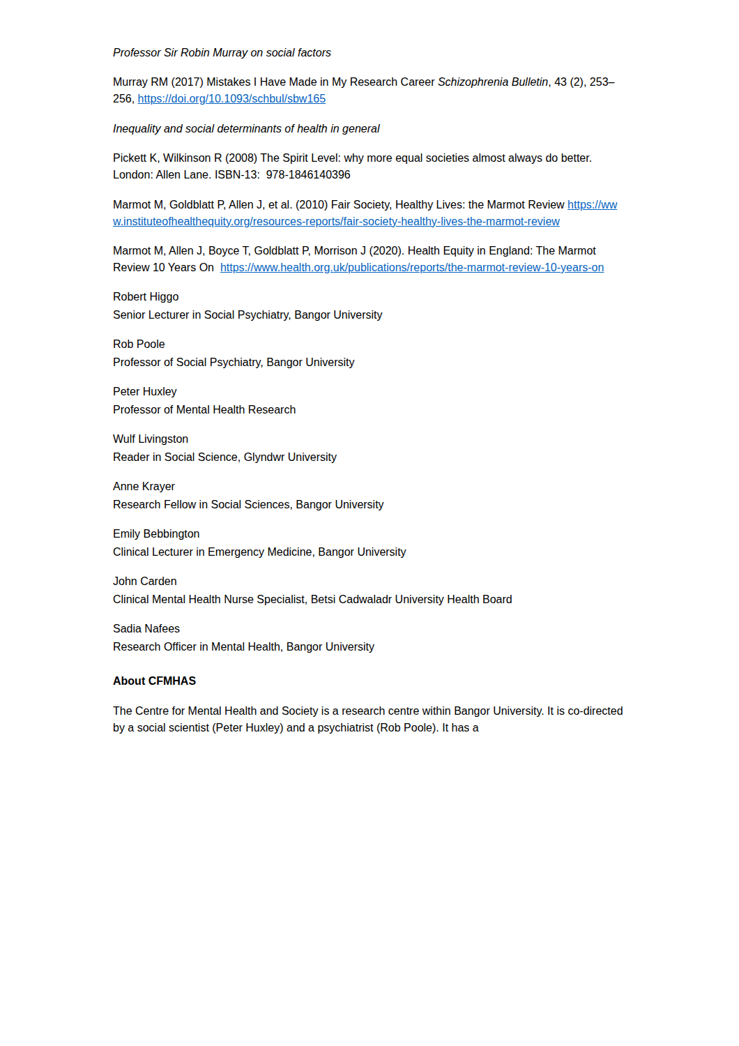Professor Sir Robin Murray on social factors
Murray RM (2017) Mistakes I Have Made in My Research Career Schizophrenia Bulletin, 43 (2), 253–256, https://doi.org/10.1093/schbul/sbw165
Inequality and social determinants of health in general
Pickett K, Wilkinson R (2008) The Spirit Level: why more equal societies almost always do better. London: Allen Lane. ISBN-13: 978-1846140396
Marmot M, Goldblatt P, Allen J, et al. (2010) Fair Society, Healthy Lives: the Marmot Review https://www.instituteofhealthequity.org/resources-reports/fair-society-healthy-lives-the-marmot-review
Marmot M, Allen J, Boyce T, Goldblatt P, Morrison J (2020). Health Equity in England: The Marmot Review 10 Years On https://www.health.org.uk/publications/reports/the-marmot-review-10-years-on
Robert Higgo
Senior Lecturer in Social Psychiatry, Bangor University
Rob Poole
Professor of Social Psychiatry, Bangor University
Peter Huxley
Professor of Mental Health Research
Wulf Livingston
Reader in Social Science, Glyndwr University
Anne Krayer
Research Fellow in Social Sciences, Bangor University
Emily Bebbington
Clinical Lecturer in Emergency Medicine, Bangor University
John Carden
Clinical Mental Health Nurse Specialist, Betsi Cadwaladr University Health Board
Sadia Nafees
Research Officer in Mental Health, Bangor University
About CFMHAS
The Centre for Mental Health and Society is a research centre within Bangor University. It is co-directed by a social scientist (Peter Huxley) and a psychiatrist (Rob Poole). It has a